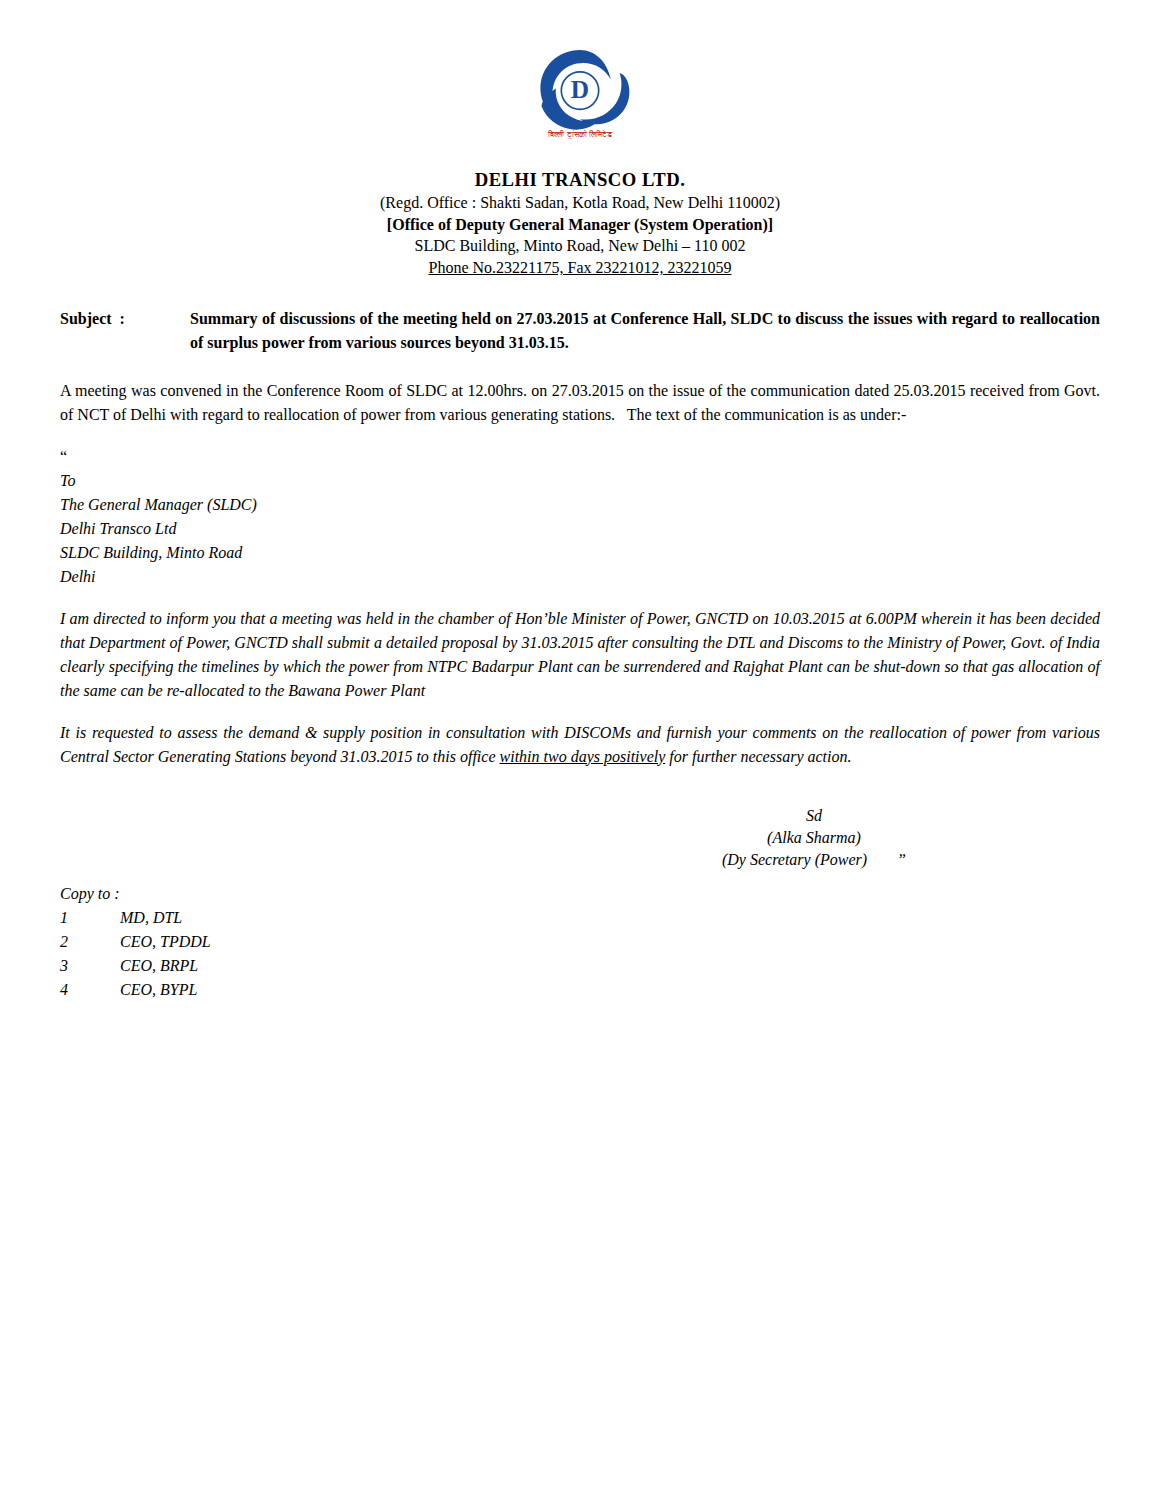D दिल्ली ट्रांसको लिमिटेड
DELHI TRANSCO LTD.
(Regd. Office : Shakti Sadan, Kotla Road, New Delhi 110002)
[Office of Deputy General Manager (System Operation)]
SLDC Building, Minto Road, New Delhi – 110 002
Phone No.23221175, Fax 23221012, 23221059
Subject :
Summary of discussions of the meeting held on 27.03.2015 at Conference Hall, SLDC to discuss the issues with regard to reallocation of surplus power from various sources beyond 31.03.15.
A meeting was convened in the Conference Room of SLDC at 12.00hrs. on 27.03.2015 on the issue of the communication dated 25.03.2015 received from Govt. of NCT of Delhi with regard to reallocation of power from various generating stations. The text of the communication is as under:-
“
To
The General Manager (SLDC)
Delhi Transco Ltd
SLDC Building, Minto Road
Delhi
I am directed to inform you that a meeting was held in the chamber of Hon’ble Minister of Power, GNCTD on 10.03.2015 at 6.00PM wherein it has been decided that Department of Power, GNCTD shall submit a detailed proposal by 31.03.2015 after consulting the DTL and Discoms to the Ministry of Power, Govt. of India clearly specifying the timelines by which the power from NTPC Badarpur Plant can be surrendered and Rajghat Plant can be shut-down so that gas allocation of the same can be re-allocated to the Bawana Power Plant
It is requested to assess the demand & supply position in consultation with DISCOMs and furnish your comments on the reallocation of power from various Central Sector Generating Stations beyond 31.03.2015 to this office within two days positively for further necessary action.
Sd
(Alka Sharma)
(Dy Secretary (Power)”
Copy to :
| 1 | MD, DTL |
| 2 | CEO, TPDDL |
| 3 | CEO, BRPL |
| 4 | CEO, BYPL |